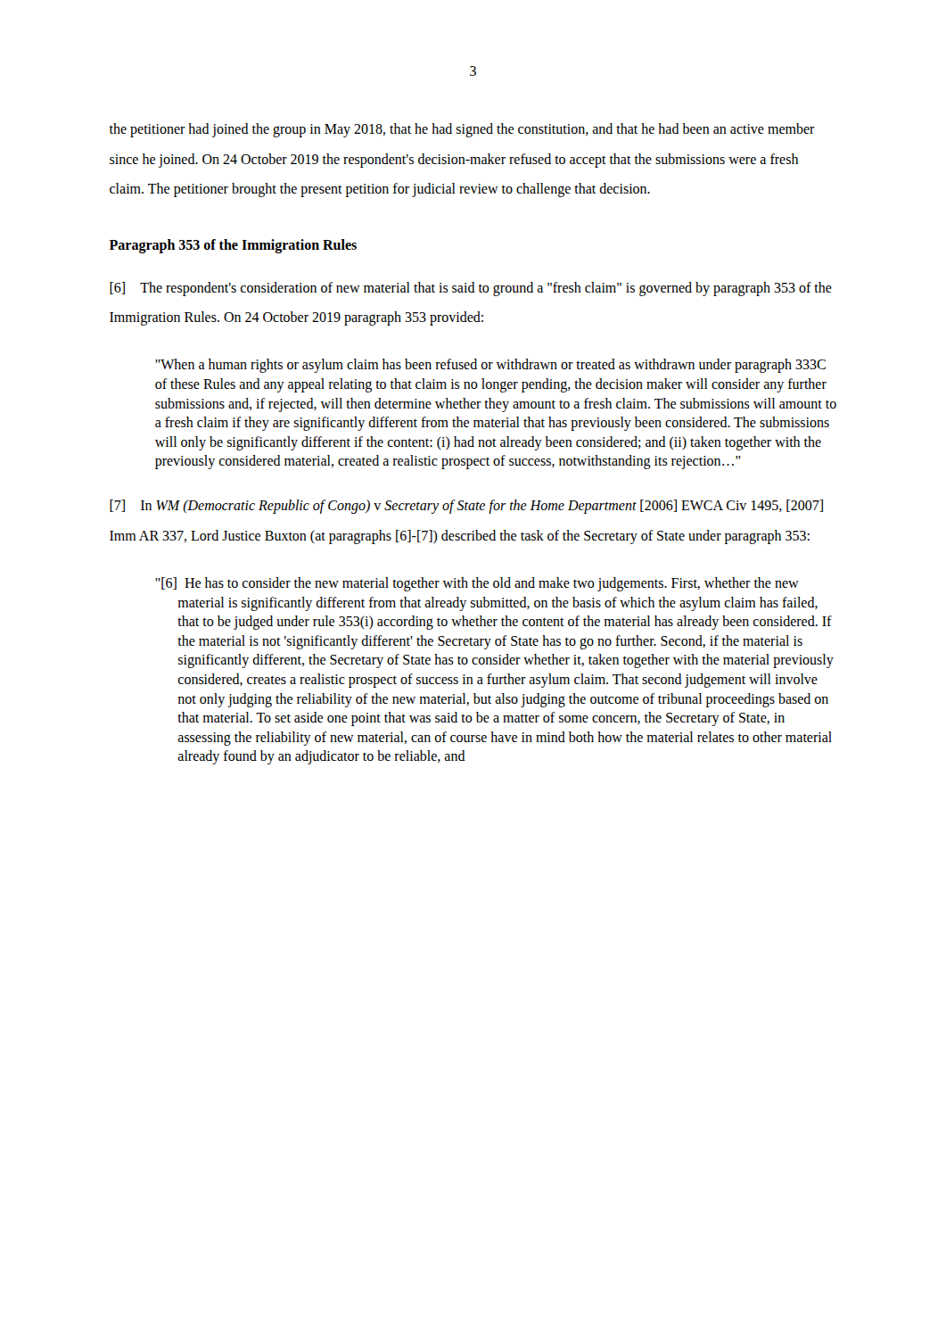3
the petitioner had joined the group in May 2018, that he had signed the constitution, and that he had been an active member since he joined. On 24 October 2019 the respondent's decision-maker refused to accept that the submissions were a fresh claim. The petitioner brought the present petition for judicial review to challenge that decision.
Paragraph 353 of the Immigration Rules
[6] The respondent's consideration of new material that is said to ground a "fresh claim" is governed by paragraph 353 of the Immigration Rules. On 24 October 2019 paragraph 353 provided:
"When a human rights or asylum claim has been refused or withdrawn or treated as withdrawn under paragraph 333C of these Rules and any appeal relating to that claim is no longer pending, the decision maker will consider any further submissions and, if rejected, will then determine whether they amount to a fresh claim. The submissions will amount to a fresh claim if they are significantly different from the material that has previously been considered. The submissions will only be significantly different if the content: (i) had not already been considered; and (ii) taken together with the previously considered material, created a realistic prospect of success, notwithstanding its rejection…"
[7] In WM (Democratic Republic of Congo) v Secretary of State for the Home Department [2006] EWCA Civ 1495, [2007] Imm AR 337, Lord Justice Buxton (at paragraphs [6]-[7]) described the task of the Secretary of State under paragraph 353:
"[6] He has to consider the new material together with the old and make two judgements. First, whether the new material is significantly different from that already submitted, on the basis of which the asylum claim has failed, that to be judged under rule 353(i) according to whether the content of the material has already been considered. If the material is not 'significantly different' the Secretary of State has to go no further. Second, if the material is significantly different, the Secretary of State has to consider whether it, taken together with the material previously considered, creates a realistic prospect of success in a further asylum claim. That second judgement will involve not only judging the reliability of the new material, but also judging the outcome of tribunal proceedings based on that material. To set aside one point that was said to be a matter of some concern, the Secretary of State, in assessing the reliability of new material, can of course have in mind both how the material relates to other material already found by an adjudicator to be reliable, and